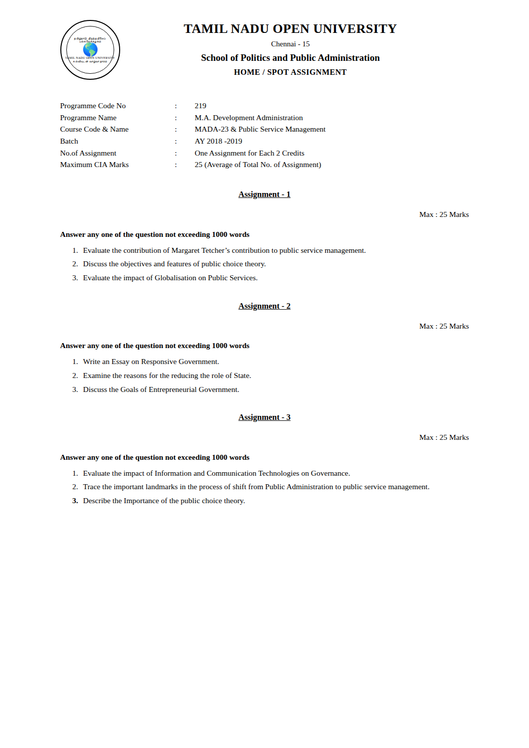தமிழ்நாடு திறந்தநிலைப் பல்கலைக்கழகம்
🌎
TAMIL NADU OPEN UNIVERSITY
கல்வியுடன் வாழ்வாதாரம்
TAMIL NADU OPEN UNIVERSITY
Chennai - 15
School of Politics and Public Administration
HOME / SPOT ASSIGNMENT
| Programme Code No | : | 219 |
| Programme Name | : | M.A. Development Administration |
| Course Code & Name | : | MADA-23 & Public Service Management |
| Batch | : | AY 2018 -2019 |
| No.of Assignment | : | One Assignment for Each 2 Credits |
| Maximum CIA Marks | : | 25 (Average of Total No. of Assignment) |
Assignment - 1
Max : 25 Marks
Answer any one of the question not exceeding 1000 words
Evaluate the contribution of Margaret Tetcher’s contribution to public service management.
Discuss the objectives and features of public choice theory.
Evaluate the impact of Globalisation on Public Services.
Assignment - 2
Max : 25 Marks
Answer any one of the question not exceeding 1000 words
Write an Essay on Responsive Government.
Examine the reasons for the reducing the role of State.
Discuss the Goals of Entrepreneurial Government.
Assignment - 3
Max : 25 Marks
Answer any one of the question not exceeding 1000 words
Evaluate the impact of Information and Communication Technologies on Governance.
Trace the important landmarks in the process of shift from Public Administration to public service management.
Describe the Importance of the public choice theory.